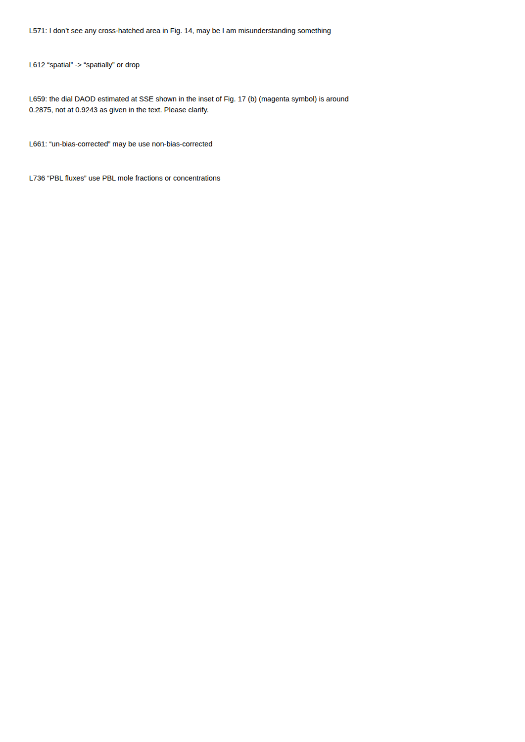L571: I don’t see any cross-hatched area in Fig. 14, may be I am misunderstanding something
L612 “spatial” -> “spatially” or drop
L659: the dial DAOD estimated at SSE shown in the inset of Fig. 17 (b) (magenta symbol) is around 0.2875, not at 0.9243 as given in the text. Please clarify.
L661: “un-bias-corrected” may be use non-bias-corrected
L736 “PBL fluxes” use PBL mole fractions or concentrations